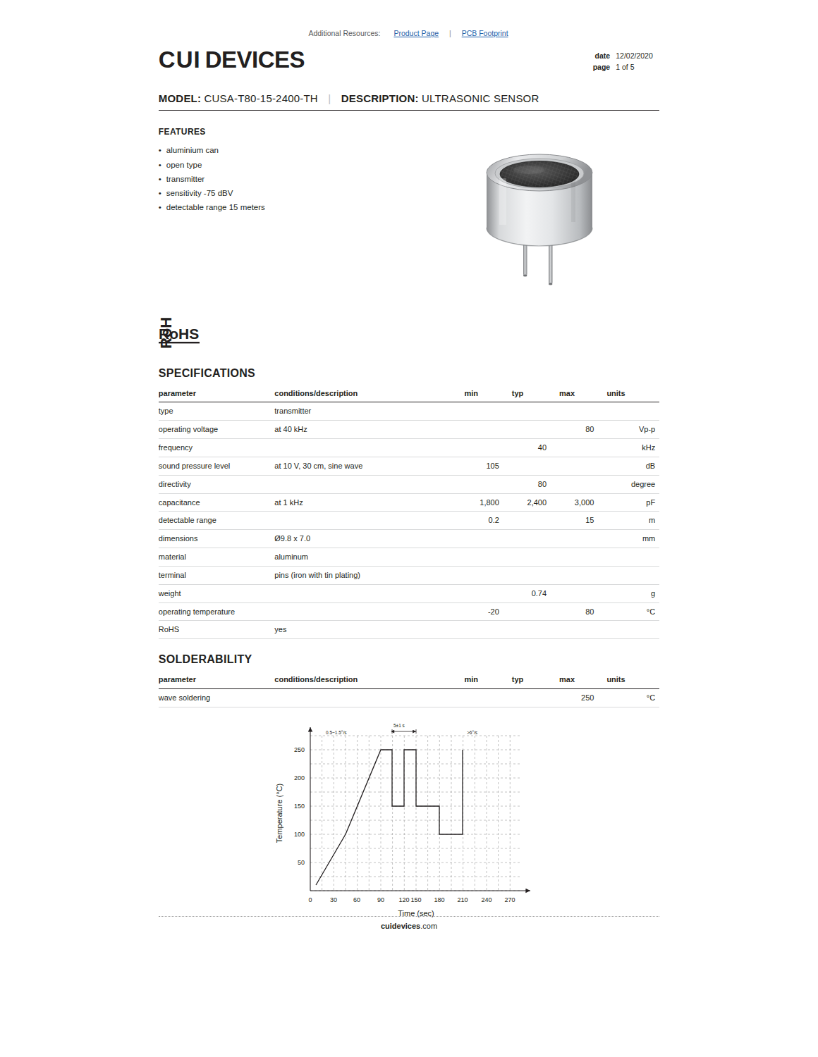Additional Resources: Product Page | PCB Footprint
CUI DEVICES
date 12/02/2020
page 1 of 5
MODEL: CUSA-T80-15-2400-TH | DESCRIPTION: ULTRASONIC SENSOR
FEATURES
aluminium can
open type
transmitter
sensitivity -75 dBV
detectable range 15 meters
RoHS RoHS
SPECIFICATIONS
| parameter | conditions/description | min | typ | max | units |
| --- | --- | --- | --- | --- | --- |
| type | transmitter | | | | |
| operating voltage | at 40 kHz | | | 80 | Vp-p |
| frequency | | | 40 | | kHz |
| sound pressure level | at 10 V, 30 cm, sine wave | 105 | | | dB |
| directivity | | | 80 | | degree |
| capacitance | at 1 kHz | 1,800 | 2,400 | 3,000 | pF |
| detectable range | | 0.2 | | 15 | m |
| dimensions | Ø9.8 x 7.0 | | | | mm |
| material | aluminum | | | | |
| terminal | pins (iron with tin plating) | | | | |
| weight | | | 0.74 | | g |
| operating temperature | | -20 | | 80 | °C |
| RoHS | yes | | | | |
SOLDERABILITY
| parameter | conditions/description | min | typ | max | units |
| --- | --- | --- | --- | --- | --- |
| wave soldering | | | | 250 | °C |
50 100 150 200 250 0 30 60 90 120 150 180 210 240 270 0.5~1.5°/s 5±1 s >6°/s Time (sec) Temperature (°C)
cuidevices.com